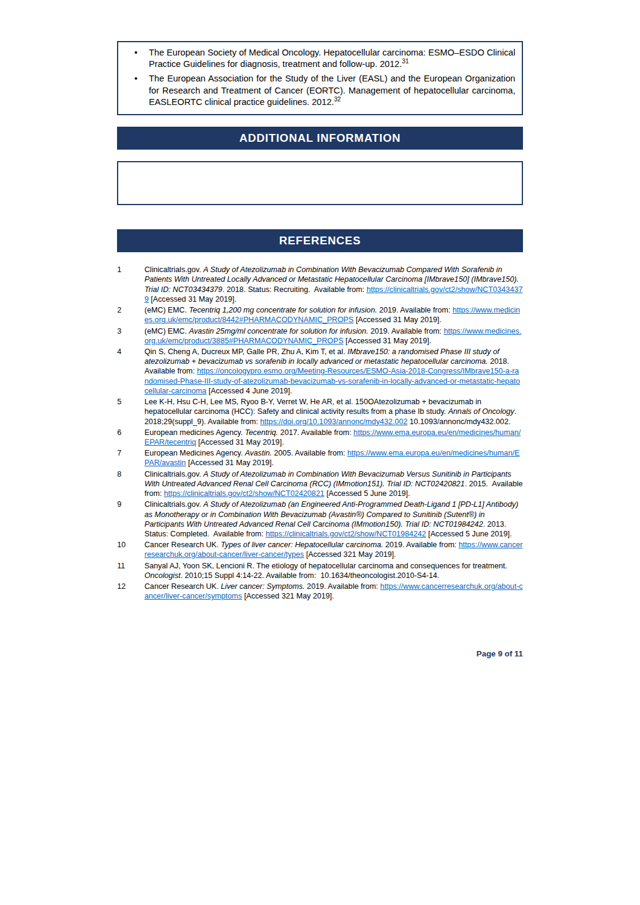The European Society of Medical Oncology. Hepatocellular carcinoma: ESMO–ESDO Clinical Practice Guidelines for diagnosis, treatment and follow-up. 2012.31
The European Association for the Study of the Liver (EASL) and the European Organization for Research and Treatment of Cancer (EORTC). Management of hepatocellular carcinoma, EASLEORTC clinical practice guidelines. 2012.32
ADDITIONAL INFORMATION
REFERENCES
1
Clinicaltrials.gov. A Study of Atezolizumab in Combination With Bevacizumab Compared With Sorafenib in Patients With Untreated Locally Advanced or Metastatic Hepatocellular Carcinoma [IMbrave150] (IMbrave150). Trial ID: NCT03434379. 2018. Status: Recruiting. Available from: https://clinicaltrials.gov/ct2/show/NCT03434379 [Accessed 31 May 2019].
2
(eMC) EMC. Tecentriq 1,200 mg concentrate for solution for infusion. 2019. Available from: https://www.medicines.org.uk/emc/product/8442#PHARMACODYNAMIC_PROPS [Accessed 31 May 2019].
3
(eMC) EMC. Avastin 25mg/ml concentrate for solution for infusion. 2019. Available from: https://www.medicines.org.uk/emc/product/3885#PHARMACODYNAMIC_PROPS [Accessed 31 May 2019].
4
Qin S, Cheng A, Ducreux MP, Galle PR, Zhu A, Kim T, et al. IMbrave150: a randomised Phase III study of atezolizumab + bevacizumab vs sorafenib in locally advanced or metastatic hepatocellular carcinoma. 2018. Available from: https://oncologypro.esmo.org/Meeting-Resources/ESMO-Asia-2018-Congress/IMbrave150-a-randomised-Phase-III-study-of-atezolizumab-bevacizumab-vs-sorafenib-in-locally-advanced-or-metastatic-hepatocellular-carcinoma [Accessed 4 June 2019].
5
Lee K-H, Hsu C-H, Lee MS, Ryoo B-Y, Verret W, He AR, et al. 150OAtezolizumab + bevacizumab in hepatocellular carcinoma (HCC): Safety and clinical activity results from a phase Ib study. Annals of Oncology. 2018;29(suppl_9). Available from: https://doi.org/10.1093/annonc/mdy432.002 10.1093/annonc/mdy432.002.
6
European medicines Agency. Tecentriq. 2017. Available from: https://www.ema.europa.eu/en/medicines/human/EPAR/tecentriq [Accessed 31 May 2019].
7
European Medicines Agency. Avastin. 2005. Available from: https://www.ema.europa.eu/en/medicines/human/EPAR/avastin [Accessed 31 May 2019].
8
Clinicaltrials.gov. A Study of Atezolizumab in Combination With Bevacizumab Versus Sunitinib in Participants With Untreated Advanced Renal Cell Carcinoma (RCC) (IMmotion151). Trial ID: NCT02420821. 2015. Available from: https://clinicaltrials.gov/ct2/show/NCT02420821 [Accessed 5 June 2019].
9
Clinicaltrials.gov. A Study of Atezolizumab (an Engineered Anti-Programmed Death-Ligand 1 [PD-L1] Antibody) as Monotherapy or in Combination With Bevacizumab (Avastin®) Compared to Sunitinib (Sutent®) in Participants With Untreated Advanced Renal Cell Carcinoma (IMmotion150). Trial ID: NCT01984242. 2013. Status: Completed. Available from: https://clinicaltrials.gov/ct2/show/NCT01984242 [Accessed 5 June 2019].
10
Cancer Research UK. Types of liver cancer: Hepatocellular carcinoma. 2019. Available from: https://www.cancerresearchuk.org/about-cancer/liver-cancer/types [Accessed 321 May 2019].
11
Sanyal AJ, Yoon SK, Lencioni R. The etiology of hepatocellular carcinoma and consequences for treatment. Oncologist. 2010;15 Suppl 4:14-22. Available from: 10.1634/theoncologist.2010-S4-14.
12
Cancer Research UK. Liver cancer: Symptoms. 2019. Available from: https://www.cancerresearchuk.org/about-cancer/liver-cancer/symptoms [Accessed 321 May 2019].
Page 9 of 11